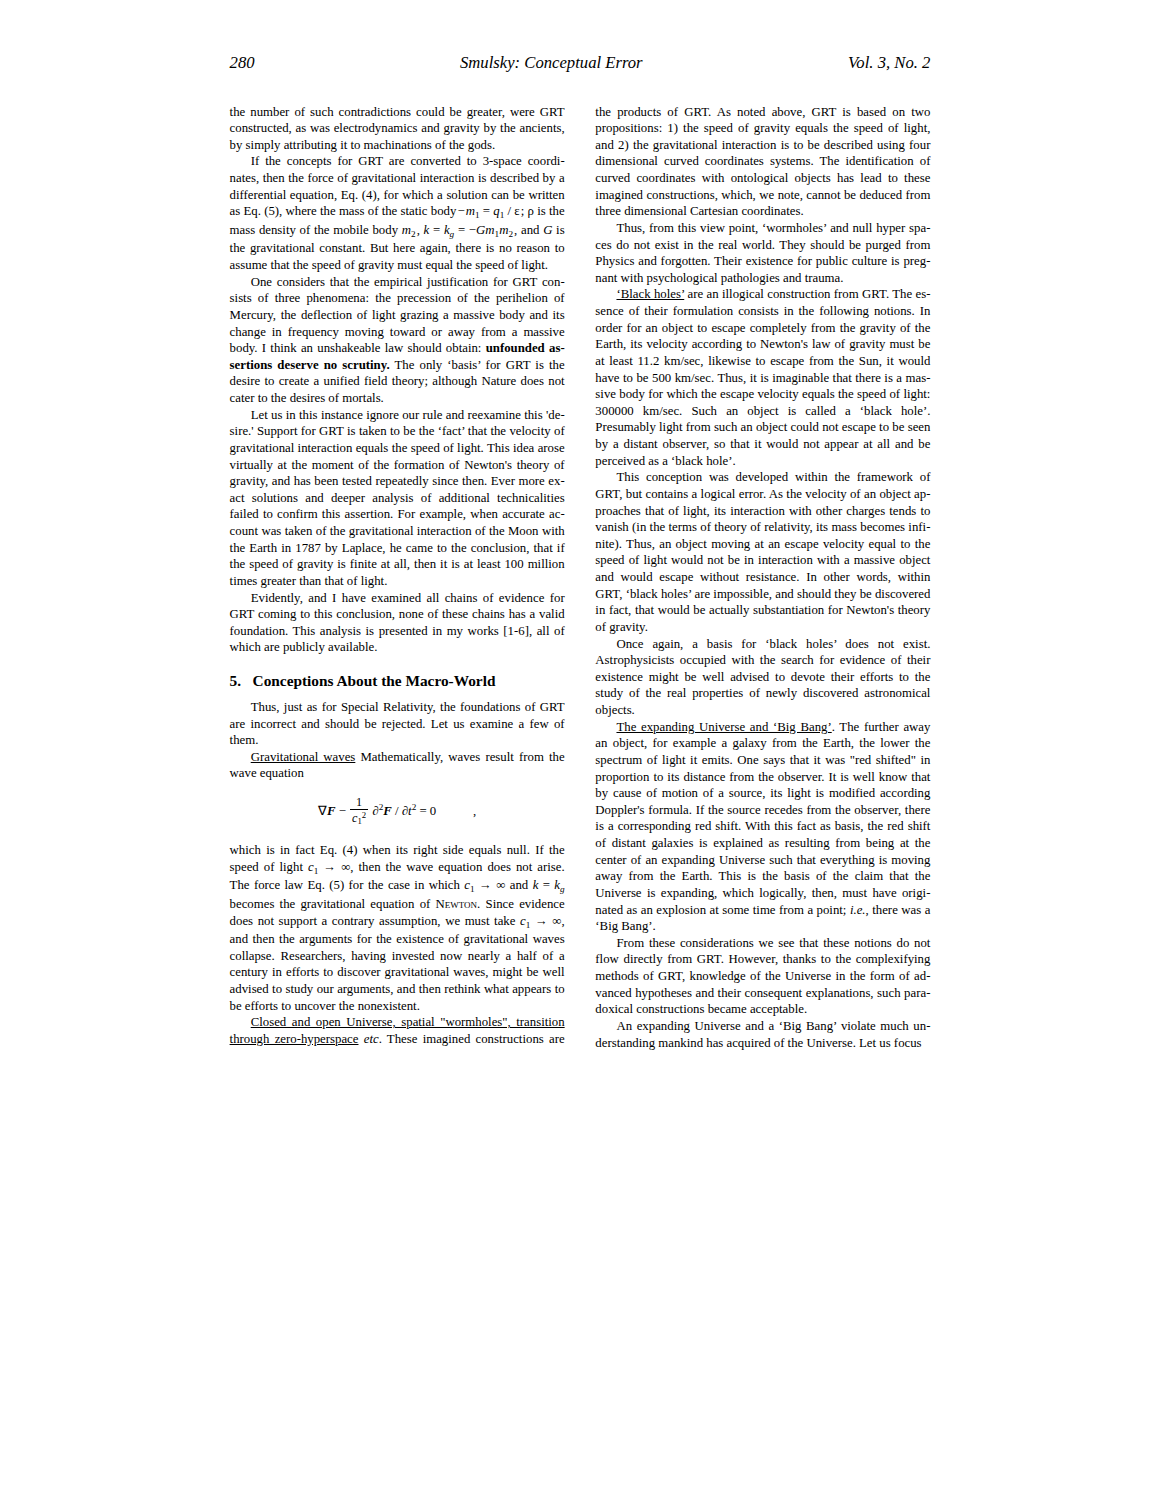280 Smulsky: Conceptual Error Vol. 3, No. 2
the number of such contradictions could be greater, were GRT constructed, as was electrodynamics and gravity by the ancients, by simply attributing it to machinations of the gods.
If the concepts for GRT are converted to 3-space coordinates, then the force of gravitational interaction is described by a differential equation, Eq. (4), for which a solution can be written as Eq. (5), where the mass of the static body − m1 = q1 / ε ; ρ is the mass density of the mobile body m2 , k = kg = −Gm1m2 , and G is the gravitational constant. But here again, there is no reason to assume that the speed of gravity must equal the speed of light.
One considers that the empirical justification for GRT consists of three phenomena: the precession of the perihelion of Mercury, the deflection of light grazing a massive body and its change in frequency moving toward or away from a massive body. I think an unshakeable law should obtain: unfounded assertions deserve no scrutiny. The only ‘basis’ for GRT is the desire to create a unified field theory; although Nature does not cater to the desires of mortals.
Let us in this instance ignore our rule and reexamine this 'desire.' Support for GRT is taken to be the ‘fact’ that the velocity of gravitational interaction equals the speed of light. This idea arose virtually at the moment of the formation of Newton's theory of gravity, and has been tested repeatedly since then. Ever more exact solutions and deeper analysis of additional technicalities failed to confirm this assertion. For example, when accurate account was taken of the gravitational interaction of the Moon with the Earth in 1787 by Laplace, he came to the conclusion, that if the speed of gravity is finite at all, then it is at least 100 million times greater than that of light.
Evidently, and I have examined all chains of evidence for GRT coming to this conclusion, none of these chains has a valid foundation. This analysis is presented in my works [1-6], all of which are publicly available.
5. Conceptions About the Macro-World
Thus, just as for Special Relativity, the foundations of GRT are incorrect and should be rejected. Let us examine a few of them.
Gravitational waves Mathematically, waves result from the wave equation
∇F − 1 c12 ∂2F / ∂t2 = 0 ,
which is in fact Eq. (4) when its right side equals null. If the speed of light c1 → ∞, then the wave equation does not arise. The force law Eq. (5) for the case in which c1 → ∞ and k = kg becomes the gravitational equation of Newton. Since evidence does not support a contrary assumption, we must take c1 → ∞, and then the arguments for the existence of gravitational waves collapse. Researchers, having invested now nearly a half of a century in efforts to discover gravitational waves, might be well advised to study our arguments, and then rethink what appears to be efforts to uncover the nonexistent.
Closed and open Universe, spatial "wormholes", transition through zero-hyperspace etc. These imagined constructions are the products of GRT. As noted above, GRT is based on two propositions: 1) the speed of gravity equals the speed of light, and 2) the gravitational interaction is to be described using four dimensional curved coordinates systems. The identification of curved coordinates with ontological objects has lead to these imagined constructions, which, we note, cannot be deduced from three dimensional Cartesian coordinates.
Thus, from this view point, ‘wormholes’ and null hyper spaces do not exist in the real world. They should be purged from Physics and forgotten. Their existence for public culture is pregnant with psychological pathologies and trauma.
‘Black holes’ are an illogical construction from GRT. The essence of their formulation consists in the following notions. In order for an object to escape completely from the gravity of the Earth, its velocity according to Newton's law of gravity must be at least 11.2 km/sec, likewise to escape from the Sun, it would have to be 500 km/sec. Thus, it is imaginable that there is a massive body for which the escape velocity equals the speed of light: 300000 km/sec. Such an object is called a ‘black hole’. Presumably light from such an object could not escape to be seen by a distant observer, so that it would not appear at all and be perceived as a ‘black hole’.
This conception was developed within the framework of GRT, but contains a logical error. As the velocity of an object approaches that of light, its interaction with other charges tends to vanish (in the terms of theory of relativity, its mass becomes infinite). Thus, an object moving at an escape velocity equal to the speed of light would not be in interaction with a massive object and would escape without resistance. In other words, within GRT, ‘black holes’ are impossible, and should they be discovered in fact, that would be actually substantiation for Newton's theory of gravity.
Once again, a basis for ‘black holes’ does not exist. Astrophysicists occupied with the search for evidence of their existence might be well advised to devote their efforts to the study of the real properties of newly discovered astronomical objects.
The expanding Universe and ‘Big Bang’. The further away an object, for example a galaxy from the Earth, the lower the spectrum of light it emits. One says that it was "red shifted" in proportion to its distance from the observer. It is well know that by cause of motion of a source, its light is modified according Doppler's formula. If the source recedes from the observer, there is a corresponding red shift. With this fact as basis, the red shift of distant galaxies is explained as resulting from being at the center of an expanding Universe such that everything is moving away from the Earth. This is the basis of the claim that the Universe is expanding, which logically, then, must have originated as an explosion at some time from a point; i.e., there was a ‘Big Bang’.
From these considerations we see that these notions do not flow directly from GRT. However, thanks to the complexifying methods of GRT, knowledge of the Universe in the form of advanced hypotheses and their consequent explanations, such paradoxical constructions became acceptable.
An expanding Universe and a ‘Big Bang’ violate much understanding mankind has acquired of the Universe. Let us focus